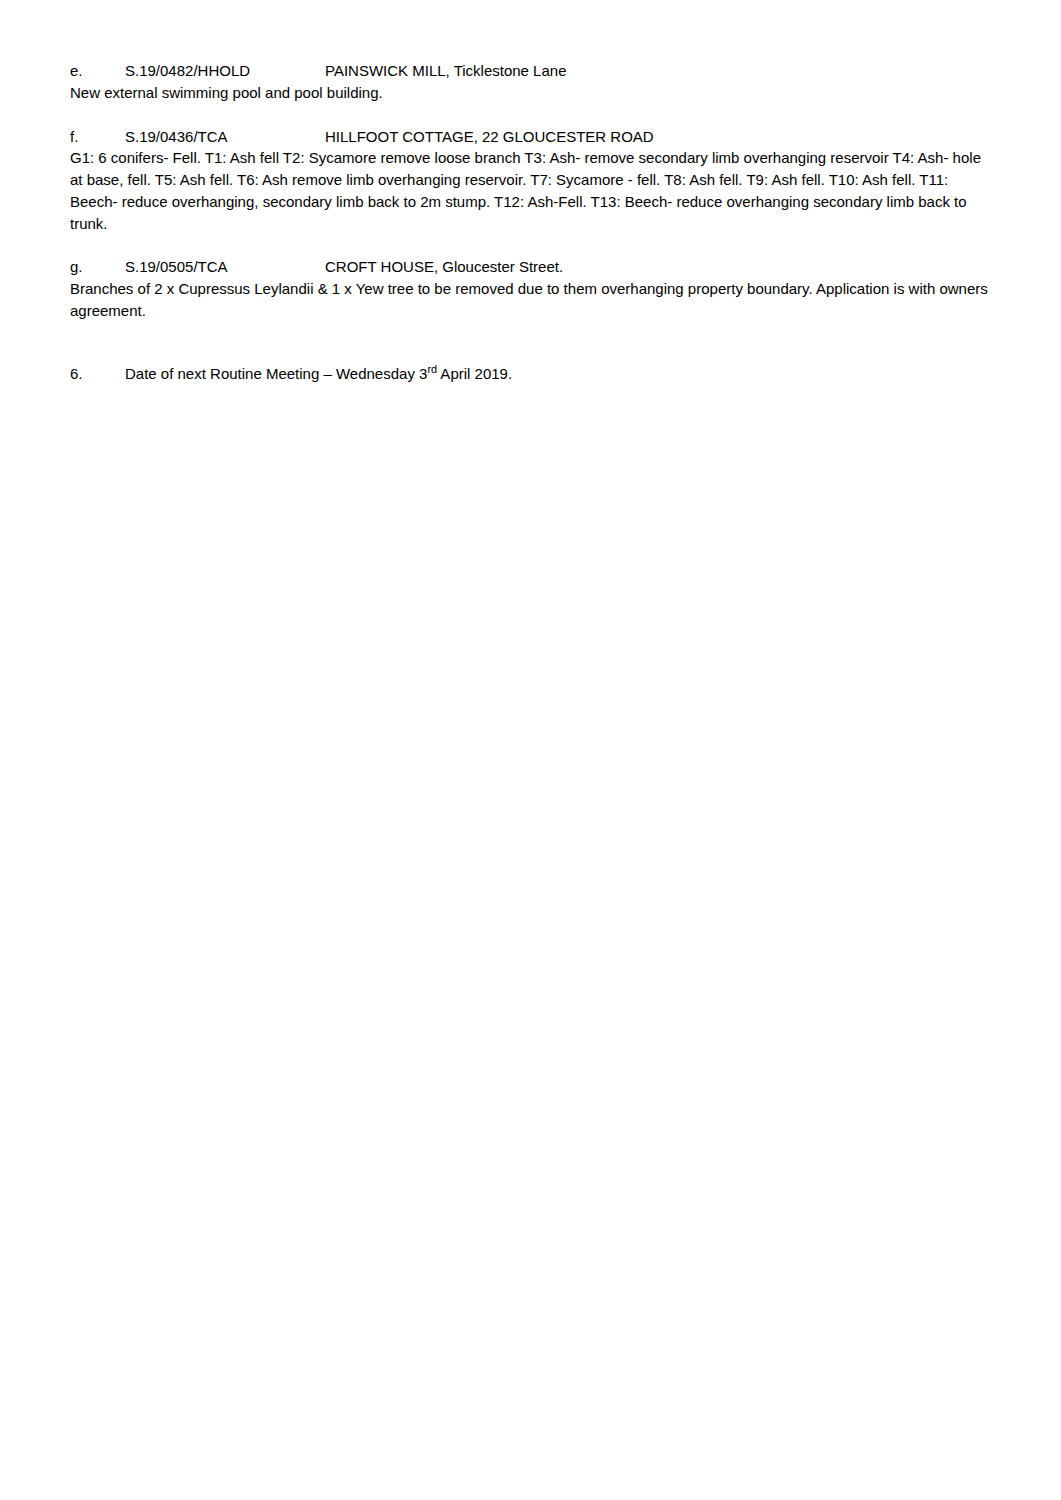e. S.19/0482/HHOLDPAINSWICK MILL, Ticklestone Lane
New external swimming pool and pool building.
f. S.19/0436/TCAHILLFOOT COTTAGE, 22 GLOUCESTER ROAD
G1: 6 conifers- Fell. T1: Ash fell T2: Sycamore remove loose branch T3: Ash- remove secondary limb overhanging reservoir T4: Ash- hole at base, fell. T5: Ash fell. T6: Ash remove limb overhanging reservoir. T7: Sycamore - fell. T8: Ash fell. T9: Ash fell. T10: Ash fell. T11: Beech- reduce overhanging, secondary limb back to 2m stump. T12: Ash-Fell. T13: Beech- reduce overhanging secondary limb back to trunk.
g. S.19/0505/TCACROFT HOUSE, Gloucester Street.
Branches of 2 x Cupressus Leylandii & 1 x Yew tree to be removed due to them overhanging property boundary. Application is with owners agreement.
6. Date of next Routine Meeting – Wednesday 3rd April 2019.